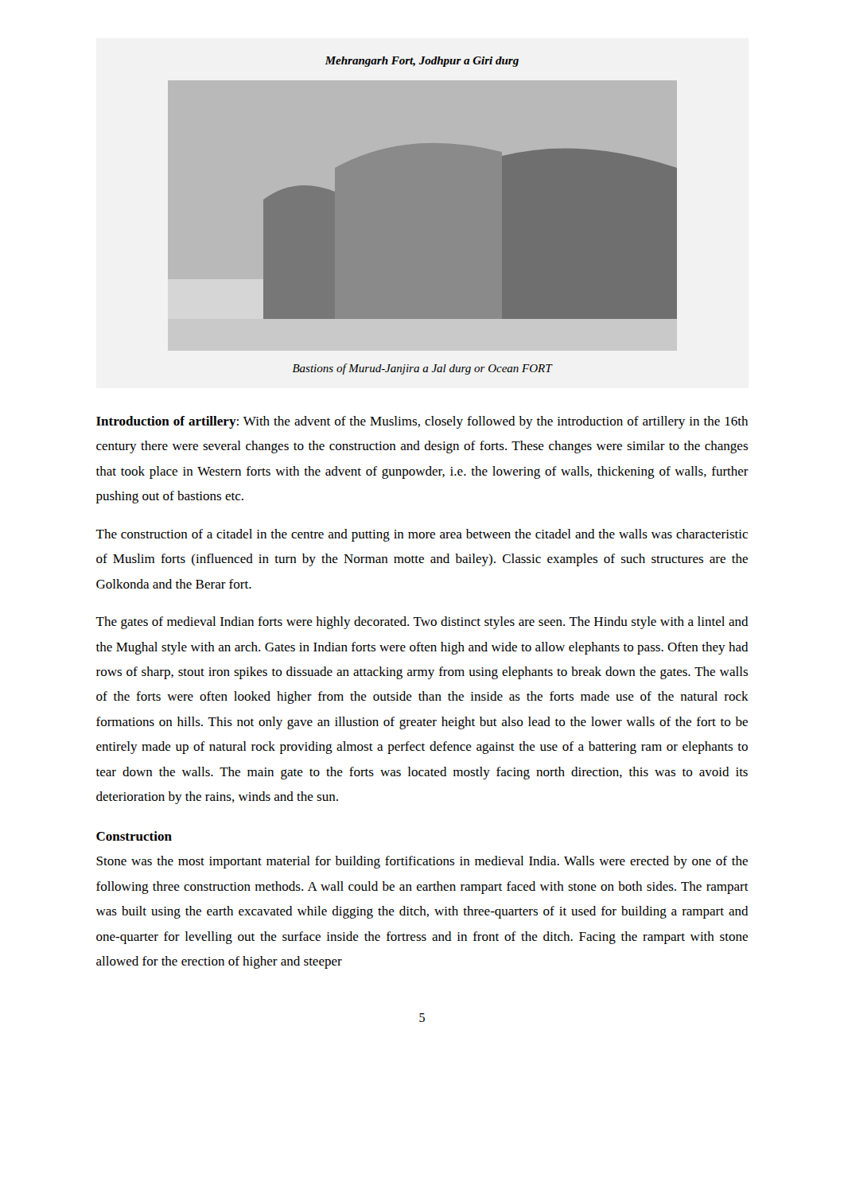Mehrangarh Fort, Jodhpur a Giri durg
Bastions of Murud-Janjira a Jal durg or Ocean FORT
Introduction of artillery: With the advent of the Muslims, closely followed by the introduction of artillery in the 16th century there were several changes to the construction and design of forts. These changes were similar to the changes that took place in Western forts with the advent of gunpowder, i.e. the lowering of walls, thickening of walls, further pushing out of bastions etc.
The construction of a citadel in the centre and putting in more area between the citadel and the walls was characteristic of Muslim forts (influenced in turn by the Norman motte and bailey). Classic examples of such structures are the Golkonda and the Berar fort.
The gates of medieval Indian forts were highly decorated. Two distinct styles are seen. The Hindu style with a lintel and the Mughal style with an arch. Gates in Indian forts were often high and wide to allow elephants to pass. Often they had rows of sharp, stout iron spikes to dissuade an attacking army from using elephants to break down the gates. The walls of the forts were often looked higher from the outside than the inside as the forts made use of the natural rock formations on hills. This not only gave an illustion of greater height but also lead to the lower walls of the fort to be entirely made up of natural rock providing almost a perfect defence against the use of a battering ram or elephants to tear down the walls. The main gate to the forts was located mostly facing north direction, this was to avoid its deterioration by the rains, winds and the sun.
Construction
Stone was the most important material for building fortifications in medieval India. Walls were erected by one of the following three construction methods. A wall could be an earthen rampart faced with stone on both sides. The rampart was built using the earth excavated while digging the ditch, with three-quarters of it used for building a rampart and one-quarter for levelling out the surface inside the fortress and in front of the ditch. Facing the rampart with stone allowed for the erection of higher and steeper
5